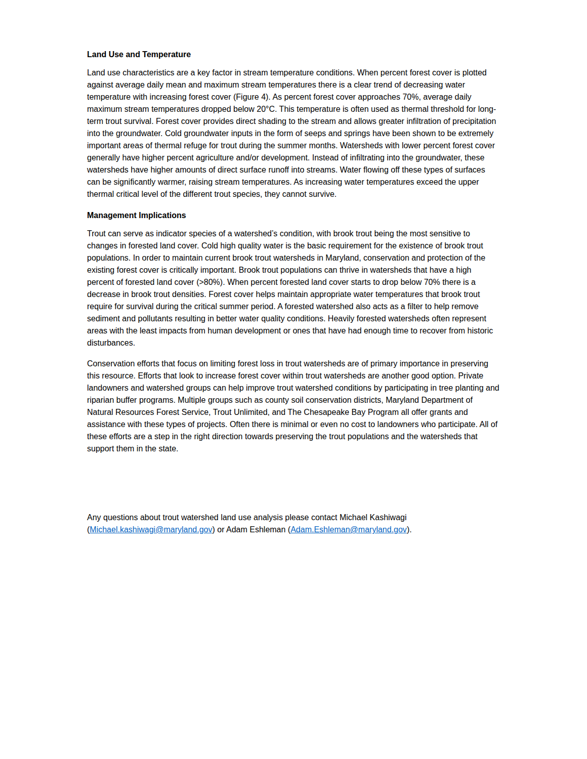Land Use and Temperature
Land use characteristics are a key factor in stream temperature conditions. When percent forest cover is plotted against average daily mean and maximum stream temperatures there is a clear trend of decreasing water temperature with increasing forest cover (Figure 4). As percent forest cover approaches 70%, average daily maximum stream temperatures dropped below 20°C. This temperature is often used as thermal threshold for long-term trout survival. Forest cover provides direct shading to the stream and allows greater infiltration of precipitation into the groundwater. Cold groundwater inputs in the form of seeps and springs have been shown to be extremely important areas of thermal refuge for trout during the summer months. Watersheds with lower percent forest cover generally have higher percent agriculture and/or development. Instead of infiltrating into the groundwater, these watersheds have higher amounts of direct surface runoff into streams. Water flowing off these types of surfaces can be significantly warmer, raising stream temperatures. As increasing water temperatures exceed the upper thermal critical level of the different trout species, they cannot survive.
Management Implications
Trout can serve as indicator species of a watershed’s condition, with brook trout being the most sensitive to changes in forested land cover. Cold high quality water is the basic requirement for the existence of brook trout populations. In order to maintain current brook trout watersheds in Maryland, conservation and protection of the existing forest cover is critically important. Brook trout populations can thrive in watersheds that have a high percent of forested land cover (>80%). When percent forested land cover starts to drop below 70% there is a decrease in brook trout densities. Forest cover helps maintain appropriate water temperatures that brook trout require for survival during the critical summer period. A forested watershed also acts as a filter to help remove sediment and pollutants resulting in better water quality conditions. Heavily forested watersheds often represent areas with the least impacts from human development or ones that have had enough time to recover from historic disturbances.
Conservation efforts that focus on limiting forest loss in trout watersheds are of primary importance in preserving this resource. Efforts that look to increase forest cover within trout watersheds are another good option. Private landowners and watershed groups can help improve trout watershed conditions by participating in tree planting and riparian buffer programs. Multiple groups such as county soil conservation districts, Maryland Department of Natural Resources Forest Service, Trout Unlimited, and The Chesapeake Bay Program all offer grants and assistance with these types of projects. Often there is minimal or even no cost to landowners who participate. All of these efforts are a step in the right direction towards preserving the trout populations and the watersheds that support them in the state.
Any questions about trout watershed land use analysis please contact Michael Kashiwagi (Michael.kashiwagi@maryland.gov) or Adam Eshleman (Adam.Eshleman@maryland.gov).